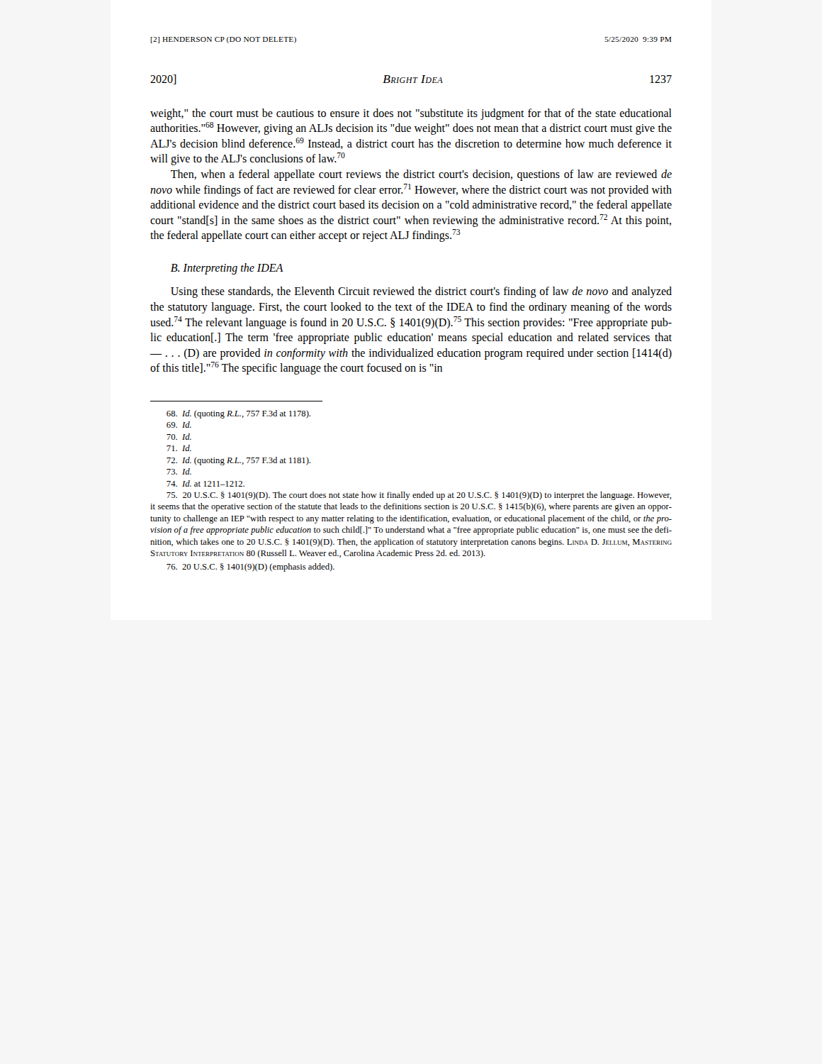[2] HENDERSON CP (DO NOT DELETE) 5/25/2020 9:39 PM
2020] Bright Idea 1237
weight," the court must be cautious to ensure it does not "substitute its judgment for that of the state educational authorities."68 However, giving an ALJs decision its "due weight" does not mean that a district court must give the ALJ's decision blind deference.69 Instead, a district court has the discretion to determine how much deference it will give to the ALJ's conclusions of law.70
Then, when a federal appellate court reviews the district court's decision, questions of law are reviewed de novo while findings of fact are reviewed for clear error.71 However, where the district court was not provided with additional evidence and the district court based its decision on a "cold administrative record," the federal appellate court "stand[s] in the same shoes as the district court" when reviewing the administrative record.72 At this point, the federal appellate court can either accept or reject ALJ findings.73
B. Interpreting the IDEA
Using these standards, the Eleventh Circuit reviewed the district court's finding of law de novo and analyzed the statutory language. First, the court looked to the text of the IDEA to find the ordinary meaning of the words used.74 The relevant language is found in 20 U.S.C. § 1401(9)(D).75 This section provides: "Free appropriate public education[.] The term 'free appropriate public education' means special education and related services that— . . . (D) are provided in conformity with the individualized education program required under section [1414(d) of this title]."76 The specific language the court focused on is "in
Id. (quoting R.L., 757 F.3d at 1178).
Id.
Id.
Id.
Id. (quoting R.L., 757 F.3d at 1181).
Id.
Id. at 1211–1212.
20 U.S.C. § 1401(9)(D). The court does not state how it finally ended up at 20 U.S.C. § 1401(9)(D) to interpret the language. However, it seems that the operative section of the statute that leads to the definitions section is 20 U.S.C. § 1415(b)(6), where parents are given an opportunity to challenge an IEP "with respect to any matter relating to the identification, evaluation, or educational placement of the child, or the provision of a free appropriate public education to such child[.]" To understand what a "free appropriate public education" is, one must see the definition, which takes one to 20 U.S.C. § 1401(9)(D). Then, the application of statutory interpretation canons begins. Linda D. Jellum, Mastering Statutory Interpretation 80 (Russell L. Weaver ed., Carolina Academic Press 2d. ed. 2013).
20 U.S.C. § 1401(9)(D) (emphasis added).